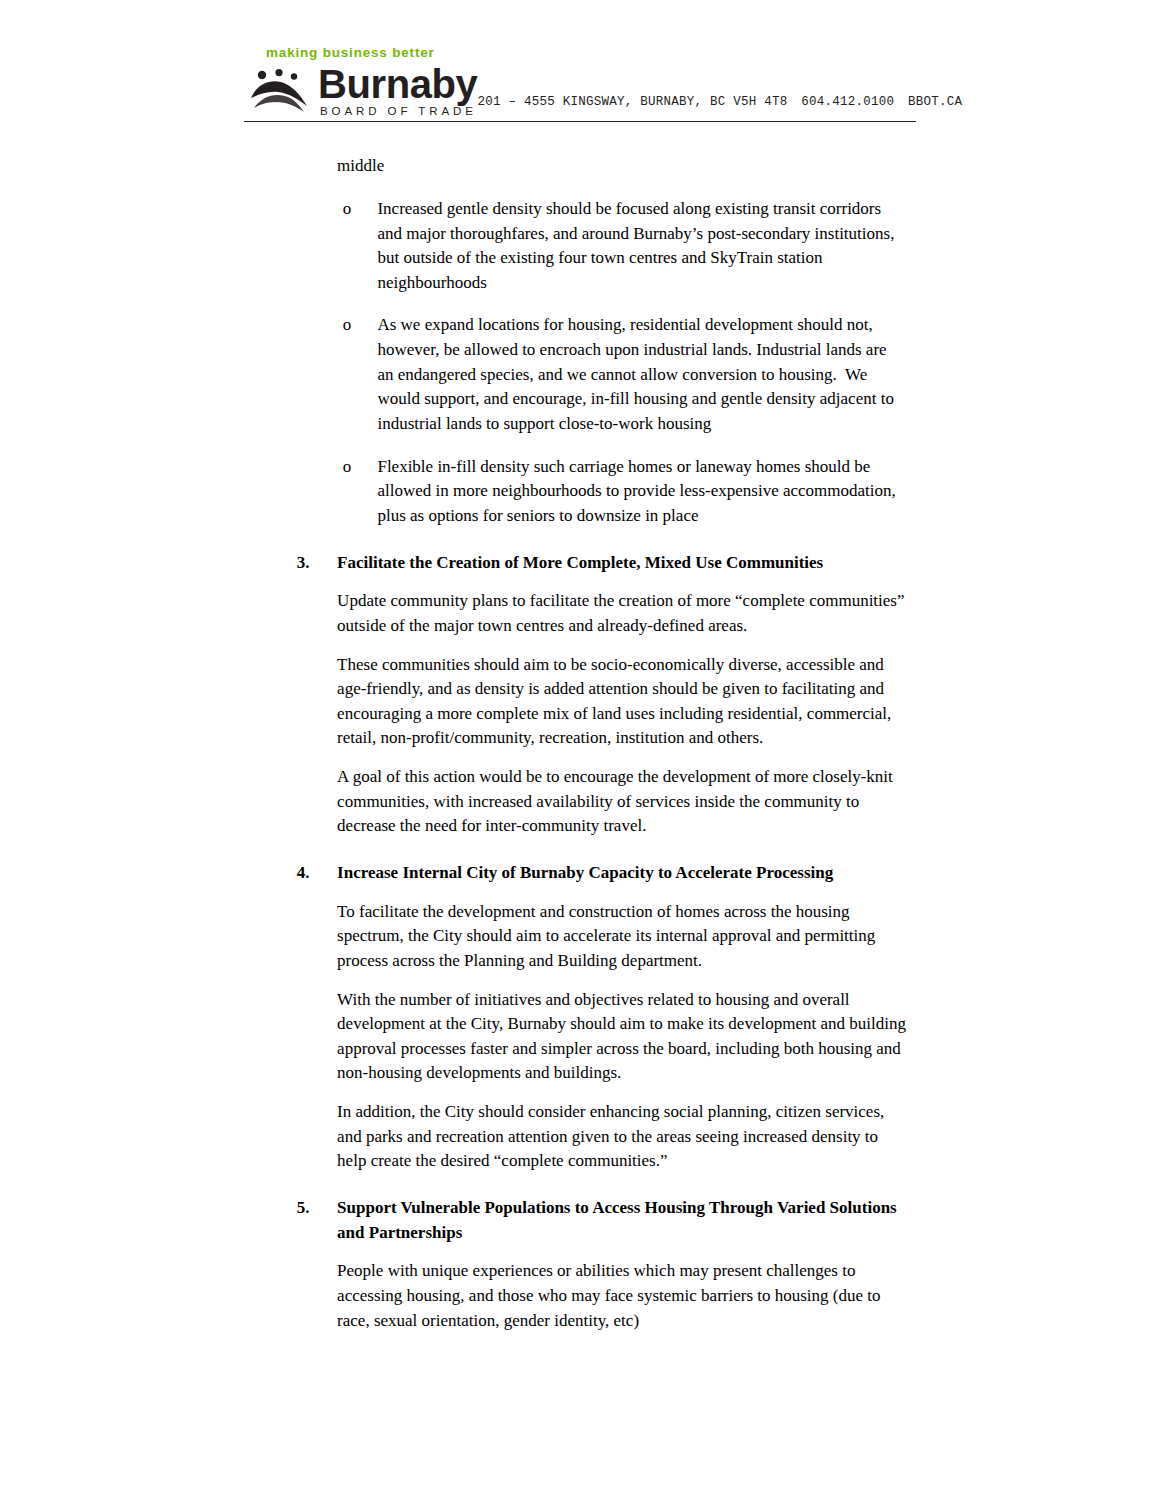making business better
Burnaby
BOARD OF TRADE
201 – 4555 KINGSWAY, BURNABY, BC V5H 4T8 604.412.0100 BBOT.CA
middle
Increased gentle density should be focused along existing transit corridors and major thoroughfares, and around Burnaby’s post-secondary institutions, but outside of the existing four town centres and SkyTrain station neighbourhoods
As we expand locations for housing, residential development should not, however, be allowed to encroach upon industrial lands. Industrial lands are an endangered species, and we cannot allow conversion to housing. We would support, and encourage, in-fill housing and gentle density adjacent to industrial lands to support close-to-work housing
Flexible in-fill density such carriage homes or laneway homes should be allowed in more neighbourhoods to provide less-expensive accommodation, plus as options for seniors to downsize in place
Facilitate the Creation of More Complete, Mixed Use Communities
Update community plans to facilitate the creation of more “complete communities” outside of the major town centres and already-defined areas.
These communities should aim to be socio-economically diverse, accessible and age-friendly, and as density is added attention should be given to facilitating and encouraging a more complete mix of land uses including residential, commercial, retail, non-profit/community, recreation, institution and others.
A goal of this action would be to encourage the development of more closely-knit communities, with increased availability of services inside the community to decrease the need for inter-community travel.
Increase Internal City of Burnaby Capacity to Accelerate Processing
To facilitate the development and construction of homes across the housing spectrum, the City should aim to accelerate its internal approval and permitting process across the Planning and Building department.
With the number of initiatives and objectives related to housing and overall development at the City, Burnaby should aim to make its development and building approval processes faster and simpler across the board, including both housing and non-housing developments and buildings.
In addition, the City should consider enhancing social planning, citizen services, and parks and recreation attention given to the areas seeing increased density to help create the desired “complete communities.”
Support Vulnerable Populations to Access Housing Through Varied Solutions and Partnerships
People with unique experiences or abilities which may present challenges to accessing housing, and those who may face systemic barriers to housing (due to race, sexual orientation, gender identity, etc)